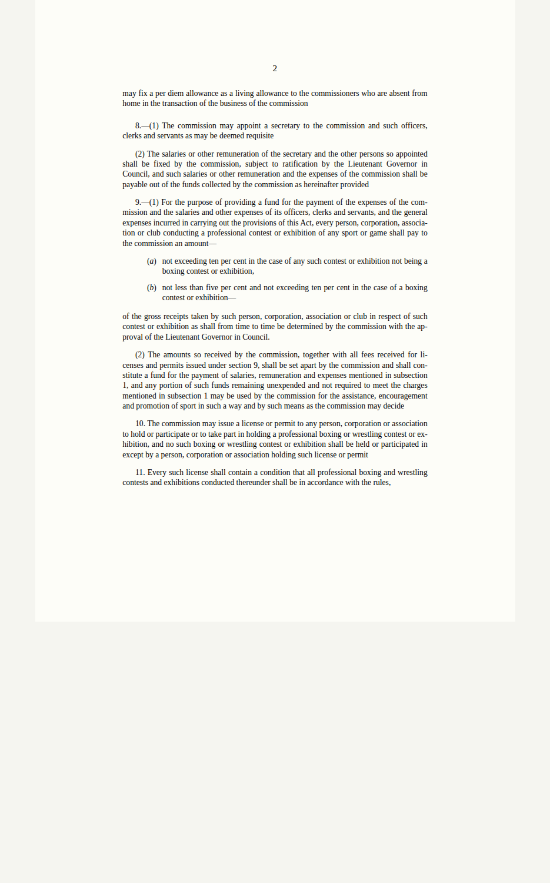2
may fix a per diem allowance as a living allowance to the commissioners who are absent from home in the transaction of the business of the commission
8.—(1) The commission may appoint a secretary to the commission and such officers, clerks and servants as may be deemed requisite
(2) The salaries or other remuneration of the secretary and the other persons so appointed shall be fixed by the commission, subject to ratification by the Lieutenant Governor in Council, and such salaries or other remuneration and the expenses of the commission shall be payable out of the funds collected by the commission as hereinafter provided
9.—(1) For the purpose of providing a fund for the payment of the expenses of the commission and the salaries and other expenses of its officers, clerks and servants, and the general expenses incurred in carrying out the provisions of this Act, every person, corporation, association or club conducting a professional contest or exhibition of any sport or game shall pay to the commission an amount—
(a) not exceeding ten per cent in the case of any such contest or exhibition not being a boxing contest or exhibition,
(b) not less than five per cent and not exceeding ten per cent in the case of a boxing contest or exhibition—
of the gross receipts taken by such person, corporation, association or club in respect of such contest or exhibition as shall from time to time be determined by the commission with the approval of the Lieutenant Governor in Council.
(2) The amounts so received by the commission, together with all fees received for licenses and permits issued under section 9, shall be set apart by the commission and shall constitute a fund for the payment of salaries, remuneration and expenses mentioned in subsection 1, and any portion of such funds remaining unexpended and not required to meet the charges mentioned in subsection 1 may be used by the commission for the assistance, encouragement and promotion of sport in such a way and by such means as the commission may decide
10. The commission may issue a license or permit to any person, corporation or association to hold or participate or to take part in holding a professional boxing or wrestling contest or exhibition, and no such boxing or wrestling contest or exhibition shall be held or participated in except by a person, corporation or association holding such license or permit
11. Every such license shall contain a condition that all professional boxing and wrestling contests and exhibitions conducted thereunder shall be in accordance with the rules,